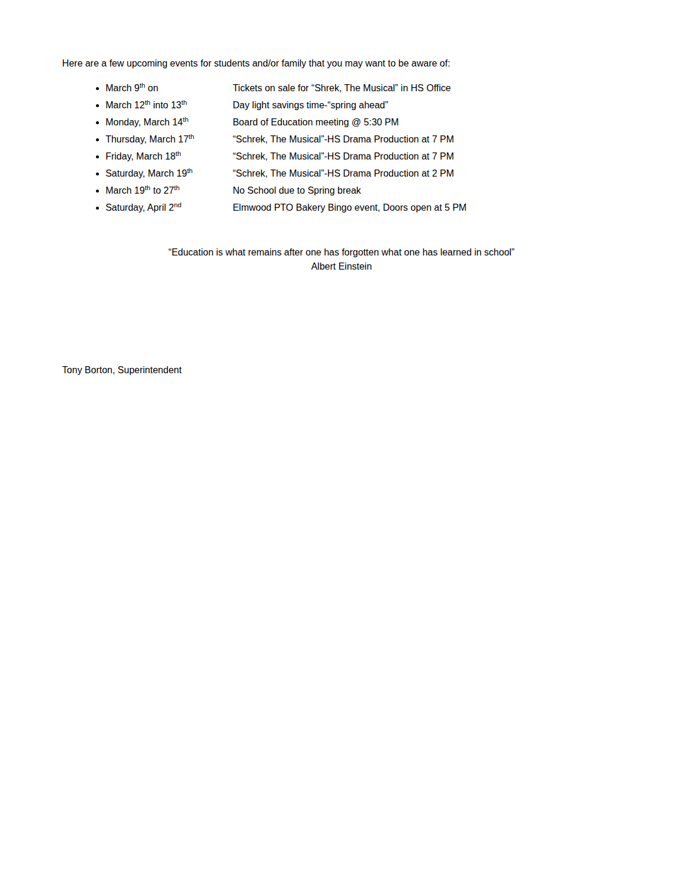Here are a few upcoming events for students and/or family that you may want to be aware of:
March 9th on Tickets on sale for “Shrek, The Musical” in HS Office
March 12th into 13th Day light savings time-“spring ahead”
Monday, March 14th Board of Education meeting @ 5:30 PM
Thursday, March 17th“Schrek, The Musical”-HS Drama Production at 7 PM
Friday, March 18th“Schrek, The Musical”-HS Drama Production at 7 PM
Saturday, March 19th“Schrek, The Musical”-HS Drama Production at 2 PM
March 19th to 27th No School due to Spring break
Saturday, April 2nd Elmwood PTO Bakery Bingo event, Doors open at 5 PM
“Education is what remains after one has forgotten what one has learned in school” Albert Einstein
Tony Borton, Superintendent